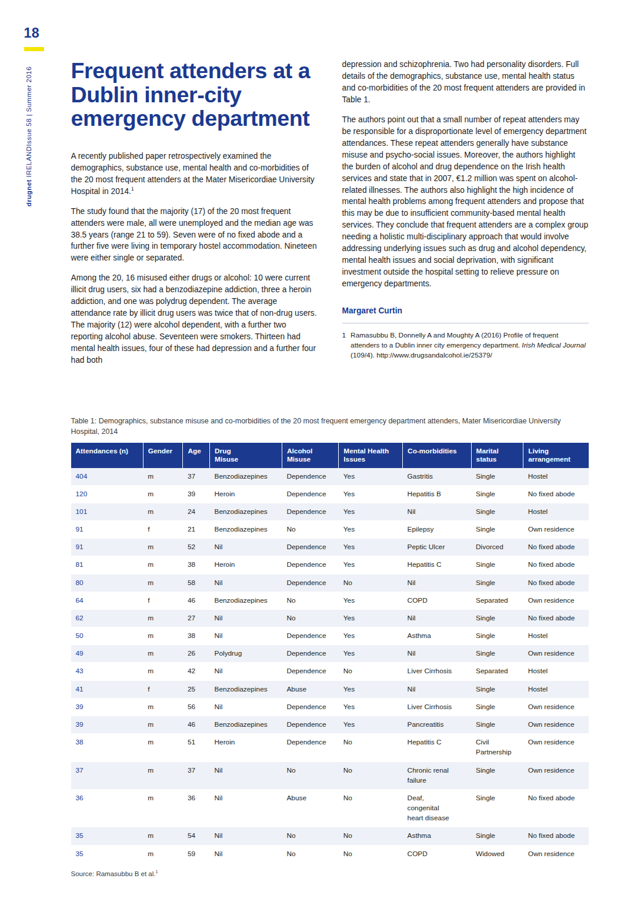18
drugnet IRELAND Issue 58 | Summer 2016
Frequent attenders at a Dublin inner-city emergency department
A recently published paper retrospectively examined the demographics, substance use, mental health and co-morbidities of the 20 most frequent attenders at the Mater Misericordiae University Hospital in 2014.1
The study found that the majority (17) of the 20 most frequent attenders were male, all were unemployed and the median age was 38.5 years (range 21 to 59). Seven were of no fixed abode and a further five were living in temporary hostel accommodation. Nineteen were either single or separated.
Among the 20, 16 misused either drugs or alcohol: 10 were current illicit drug users, six had a benzodiazepine addiction, three a heroin addiction, and one was polydrug dependent. The average attendance rate by illicit drug users was twice that of non-drug users. The majority (12) were alcohol dependent, with a further two reporting alcohol abuse. Seventeen were smokers. Thirteen had mental health issues, four of these had depression and a further four had both
depression and schizophrenia. Two had personality disorders. Full details of the demographics, substance use, mental health status and co-morbidities of the 20 most frequent attenders are provided in Table 1.
The authors point out that a small number of repeat attenders may be responsible for a disproportionate level of emergency department attendances. These repeat attenders generally have substance misuse and psycho-social issues. Moreover, the authors highlight the burden of alcohol and drug dependence on the Irish health services and state that in 2007, €1.2 million was spent on alcohol-related illnesses. The authors also highlight the high incidence of mental health problems among frequent attenders and propose that this may be due to insufficient community-based mental health services. They conclude that frequent attenders are a complex group needing a holistic multi-disciplinary approach that would involve addressing underlying issues such as drug and alcohol dependency, mental health issues and social deprivation, with significant investment outside the hospital setting to relieve pressure on emergency departments.
Margaret Curtin
1 Ramasubbu B, Donnelly A and Moughty A (2016) Profile of frequent attenders to a Dublin inner city emergency department. Irish Medical Journal (109/4). http://www.drugsandalcohol.ie/25379/
Table 1: Demographics, substance misuse and co-morbidities of the 20 most frequent emergency department attenders, Mater Misericordiae University Hospital, 2014
| Attendances (n) | Gender | Age | Drug Misuse | Alcohol Misuse | Mental Health Issues | Co-morbidities | Marital status | Living arrangement |
| --- | --- | --- | --- | --- | --- | --- | --- | --- |
| 404 | m | 37 | Benzodiazepines | Dependence | Yes | Gastritis | Single | Hostel |
| 120 | m | 39 | Heroin | Dependence | Yes | Hepatitis B | Single | No fixed abode |
| 101 | m | 24 | Benzodiazepines | Dependence | Yes | Nil | Single | Hostel |
| 91 | f | 21 | Benzodiazepines | No | Yes | Epilepsy | Single | Own residence |
| 91 | m | 52 | Nil | Dependence | Yes | Peptic Ulcer | Divorced | No fixed abode |
| 81 | m | 38 | Heroin | Dependence | Yes | Hepatitis C | Single | No fixed abode |
| 80 | m | 58 | Nil | Dependence | No | Nil | Single | No fixed abode |
| 64 | f | 46 | Benzodiazepines | No | Yes | COPD | Separated | Own residence |
| 62 | m | 27 | Nil | No | Yes | Nil | Single | No fixed abode |
| 50 | m | 38 | Nil | Dependence | Yes | Asthma | Single | Hostel |
| 49 | m | 26 | Polydrug | Dependence | Yes | Nil | Single | Own residence |
| 43 | m | 42 | Nil | Dependence | No | Liver Cirrhosis | Separated | Hostel |
| 41 | f | 25 | Benzodiazepines | Abuse | Yes | Nil | Single | Hostel |
| 39 | m | 56 | Nil | Dependence | Yes | Liver Cirrhosis | Single | Own residence |
| 39 | m | 46 | Benzodiazepines | Dependence | Yes | Pancreatitis | Single | Own residence |
| 38 | m | 51 | Heroin | Dependence | No | Hepatitis C | Civil Partnership | Own residence |
| 37 | m | 37 | Nil | No | No | Chronic renal failure | Single | Own residence |
| 36 | m | 36 | Nil | Abuse | No | Deaf, congenital heart disease | Single | No fixed abode |
| 35 | m | 54 | Nil | No | No | Asthma | Single | No fixed abode |
| 35 | m | 59 | Nil | No | No | COPD | Widowed | Own residence |
Source: Ramasubbu B et al.1